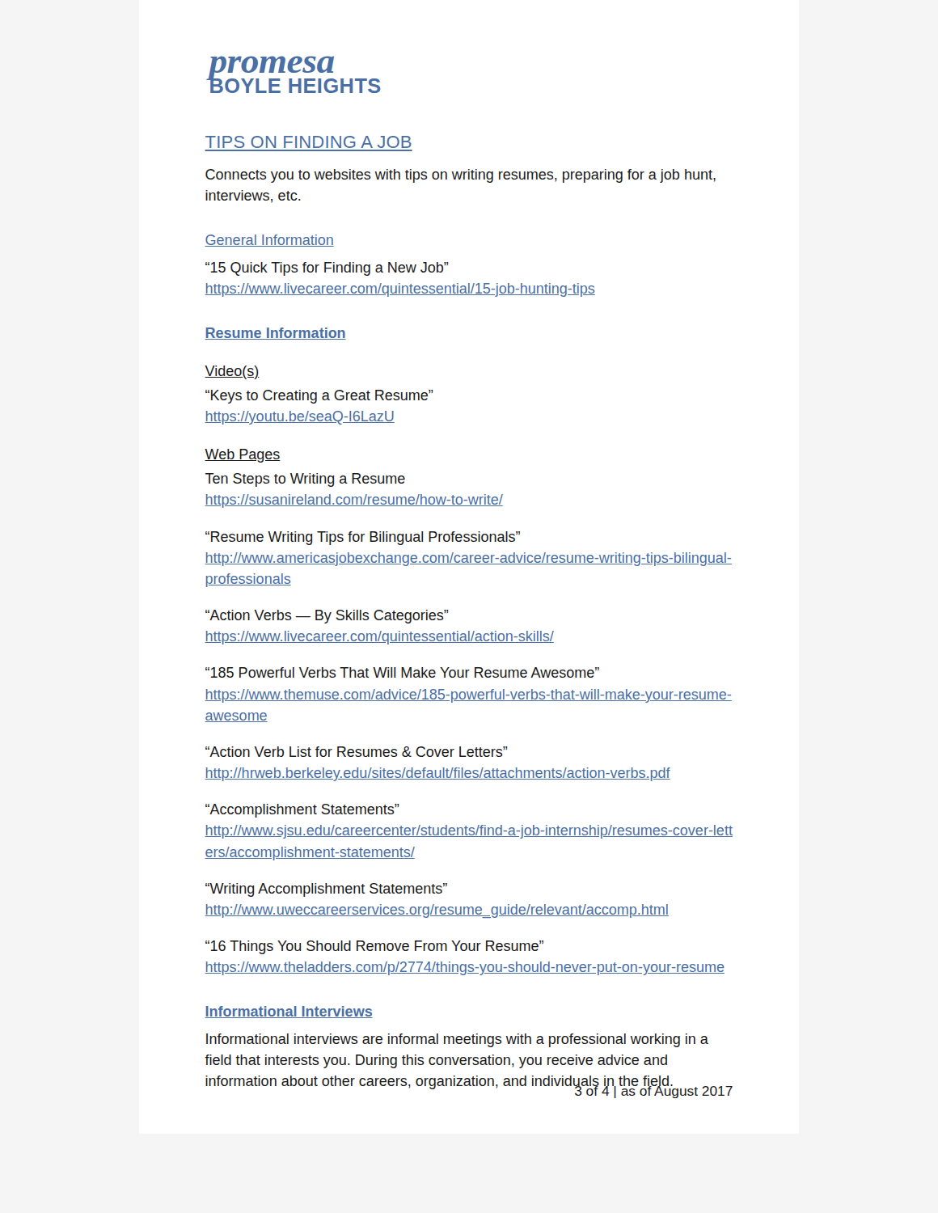promesa BOYLE HEIGHTS
TIPS ON FINDING A JOB
Connects you to websites with tips on writing resumes, preparing for a job hunt, interviews, etc.
General Information
“15 Quick Tips for Finding a New Job”
https://www.livecareer.com/quintessential/15-job-hunting-tips
Resume Information
Video(s)
“Keys to Creating a Great Resume”
https://youtu.be/seaQ-I6LazU
Web Pages
Ten Steps to Writing a Resume
https://susanireland.com/resume/how-to-write/
“Resume Writing Tips for Bilingual Professionals”
http://www.americasjobexchange.com/career-advice/resume-writing-tips-bilingual-professionals
“Action Verbs — By Skills Categories”
https://www.livecareer.com/quintessential/action-skills/
“185 Powerful Verbs That Will Make Your Resume Awesome”
https://www.themuse.com/advice/185-powerful-verbs-that-will-make-your-resume-awesome
“Action Verb List for Resumes & Cover Letters”
http://hrweb.berkeley.edu/sites/default/files/attachments/action-verbs.pdf
“Accomplishment Statements”
http://www.sjsu.edu/careercenter/students/find-a-job-internship/resumes-cover-letters/accomplishment-statements/
“Writing Accomplishment Statements”
http://www.uweccareerservices.org/resume_guide/relevant/accomp.html
“16 Things You Should Remove From Your Resume”
https://www.theladders.com/p/2774/things-you-should-never-put-on-your-resume
Informational Interviews
Informational interviews are informal meetings with a professional working in a field that interests you. During this conversation, you receive advice and information about other careers, organization, and individuals in the field.
3 of 4 | as of August 2017